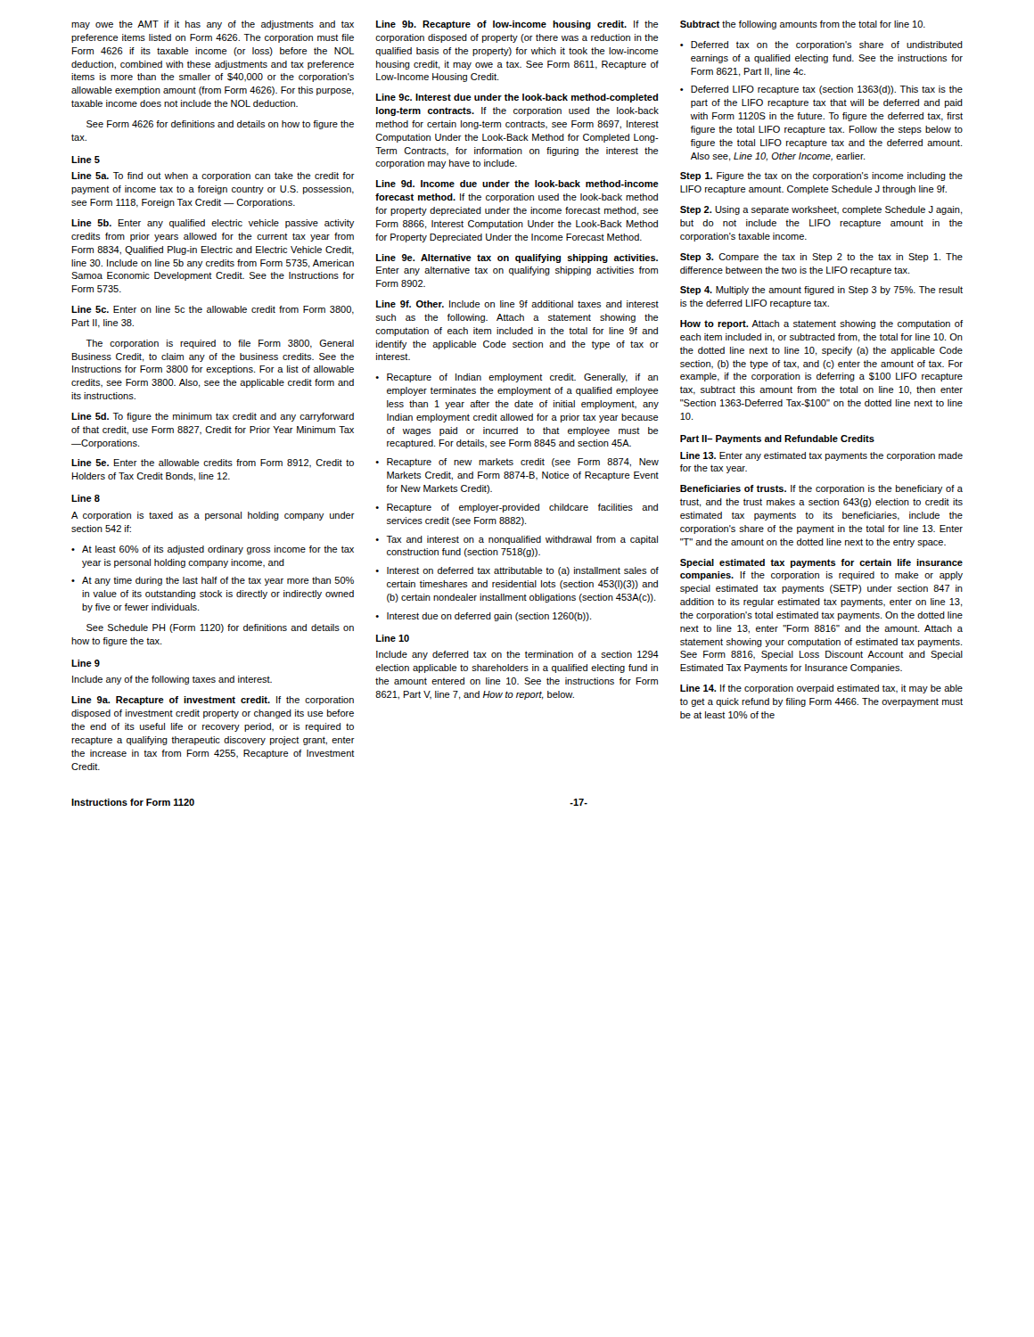may owe the AMT if it has any of the adjustments and tax preference items listed on Form 4626. The corporation must file Form 4626 if its taxable income (or loss) before the NOL deduction, combined with these adjustments and tax preference items is more than the smaller of $40,000 or the corporation's allowable exemption amount (from Form 4626). For this purpose, taxable income does not include the NOL deduction.
See Form 4626 for definitions and details on how to figure the tax.
Line 5
Line 5a. To find out when a corporation can take the credit for payment of income tax to a foreign country or U.S. possession, see Form 1118, Foreign Tax Credit — Corporations.
Line 5b. Enter any qualified electric vehicle passive activity credits from prior years allowed for the current tax year from Form 8834, Qualified Plug-in Electric and Electric Vehicle Credit, line 30. Include on line 5b any credits from Form 5735, American Samoa Economic Development Credit. See the Instructions for Form 5735.
Line 5c. Enter on line 5c the allowable credit from Form 3800, Part II, line 38.
The corporation is required to file Form 3800, General Business Credit, to claim any of the business credits. See the Instructions for Form 3800 for exceptions. For a list of allowable credits, see Form 3800. Also, see the applicable credit form and its instructions.
Line 5d. To figure the minimum tax credit and any carryforward of that credit, use Form 8827, Credit for Prior Year Minimum Tax—Corporations.
Line 5e. Enter the allowable credits from Form 8912, Credit to Holders of Tax Credit Bonds, line 12.
Line 8
A corporation is taxed as a personal holding company under section 542 if:
At least 60% of its adjusted ordinary gross income for the tax year is personal holding company income, and
At any time during the last half of the tax year more than 50% in value of its outstanding stock is directly or indirectly owned by five or fewer individuals.
See Schedule PH (Form 1120) for definitions and details on how to figure the tax.
Line 9
Include any of the following taxes and interest.
Line 9a. Recapture of investment credit. If the corporation disposed of investment credit property or changed its use before the end of its useful life or recovery period, or is required to recapture a qualifying therapeutic discovery project grant, enter the increase in tax from Form 4255, Recapture of Investment Credit.
Line 9b. Recapture of low-income housing credit. If the corporation disposed of property (or there was a reduction in the qualified basis of the property) for which it took the low-income housing credit, it may owe a tax. See Form 8611, Recapture of Low-Income Housing Credit.
Line 9c. Interest due under the look-back method-completed long-term contracts. If the corporation used the look-back method for certain long-term contracts, see Form 8697, Interest Computation Under the Look-Back Method for Completed Long-Term Contracts, for information on figuring the interest the corporation may have to include.
Line 9d. Income due under the look-back method-income forecast method. If the corporation used the look-back method for property depreciated under the income forecast method, see Form 8866, Interest Computation Under the Look-Back Method for Property Depreciated Under the Income Forecast Method.
Line 9e. Alternative tax on qualifying shipping activities. Enter any alternative tax on qualifying shipping activities from Form 8902.
Line 9f. Other. Include on line 9f additional taxes and interest such as the following. Attach a statement showing the computation of each item included in the total for line 9f and identify the applicable Code section and the type of tax or interest.
Recapture of Indian employment credit. Generally, if an employer terminates the employment of a qualified employee less than 1 year after the date of initial employment, any Indian employment credit allowed for a prior tax year because of wages paid or incurred to that employee must be recaptured. For details, see Form 8845 and section 45A.
Recapture of new markets credit (see Form 8874, New Markets Credit, and Form 8874-B, Notice of Recapture Event for New Markets Credit).
Recapture of employer-provided childcare facilities and services credit (see Form 8882).
Tax and interest on a nonqualified withdrawal from a capital construction fund (section 7518(g)).
Interest on deferred tax attributable to (a) installment sales of certain timeshares and residential lots (section 453(l)(3)) and (b) certain nondealer installment obligations (section 453A(c)).
Interest due on deferred gain (section 1260(b)).
Line 10
Include any deferred tax on the termination of a section 1294 election applicable to shareholders in a qualified electing fund in the amount entered on line 10. See the instructions for Form 8621, Part V, line 7, and How to report, below.
Subtract the following amounts from the total for line 10.
Deferred tax on the corporation's share of undistributed earnings of a qualified electing fund. See the instructions for Form 8621, Part II, line 4c.
Deferred LIFO recapture tax (section 1363(d)). This tax is the part of the LIFO recapture tax that will be deferred and paid with Form 1120S in the future. To figure the deferred tax, first figure the total LIFO recapture tax. Follow the steps below to figure the total LIFO recapture tax and the deferred amount. Also see, Line 10, Other Income, earlier.
Step 1. Figure the tax on the corporation's income including the LIFO recapture amount. Complete Schedule J through line 9f.
Step 2. Using a separate worksheet, complete Schedule J again, but do not include the LIFO recapture amount in the corporation's taxable income.
Step 3. Compare the tax in Step 2 to the tax in Step 1. The difference between the two is the LIFO recapture tax.
Step 4. Multiply the amount figured in Step 3 by 75%. The result is the deferred LIFO recapture tax.
How to report. Attach a statement showing the computation of each item included in, or subtracted from, the total for line 10. On the dotted line next to line 10, specify (a) the applicable Code section, (b) the type of tax, and (c) enter the amount of tax. For example, if the corporation is deferring a $100 LIFO recapture tax, subtract this amount from the total on line 10, then enter "Section 1363-Deferred Tax-$100" on the dotted line next to line 10.
Part II– Payments and Refundable Credits
Line 13. Enter any estimated tax payments the corporation made for the tax year.
Beneficiaries of trusts. If the corporation is the beneficiary of a trust, and the trust makes a section 643(g) election to credit its estimated tax payments to its beneficiaries, include the corporation's share of the payment in the total for line 13. Enter "T" and the amount on the dotted line next to the entry space.
Special estimated tax payments for certain life insurance companies. If the corporation is required to make or apply special estimated tax payments (SETP) under section 847 in addition to its regular estimated tax payments, enter on line 13, the corporation's total estimated tax payments. On the dotted line next to line 13, enter "Form 8816" and the amount. Attach a statement showing your computation of estimated tax payments. See Form 8816, Special Loss Discount Account and Special Estimated Tax Payments for Insurance Companies.
Line 14. If the corporation overpaid estimated tax, it may be able to get a quick refund by filing Form 4466. The overpayment must be at least 10% of the
Instructions for Form 1120
-17-